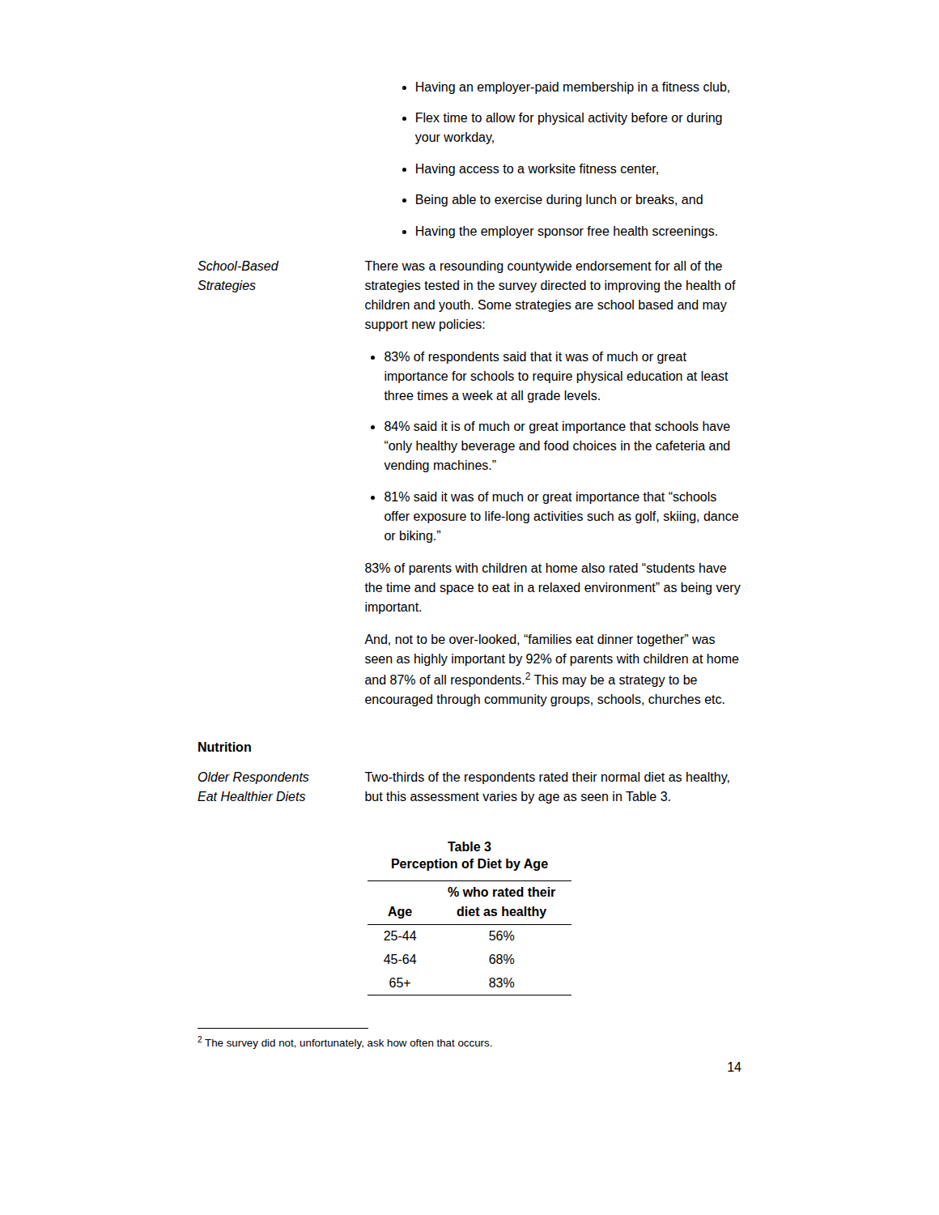Having an employer-paid membership in a fitness club,
Flex time to allow for physical activity before or during your workday,
Having access to a worksite fitness center,
Being able to exercise during lunch or breaks, and
Having the employer sponsor free health screenings.
School-Based
Strategies
There was a resounding countywide endorsement for all of the strategies tested in the survey directed to improving the health of children and youth. Some strategies are school based and may support new policies:
83% of respondents said that it was of much or great importance for schools to require physical education at least three times a week at all grade levels.
84% said it is of much or great importance that schools have “only healthy beverage and food choices in the cafeteria and vending machines.”
81% said it was of much or great importance that “schools offer exposure to life-long activities such as golf, skiing, dance or biking.”
83% of parents with children at home also rated “students have the time and space to eat in a relaxed environment” as being very important.
And, not to be over-looked, “families eat dinner together” was seen as highly important by 92% of parents with children at home and 87% of all respondents.2 This may be a strategy to be encouraged through community groups, schools, churches etc.
Nutrition
Older Respondents
Eat Healthier Diets
Two-thirds of the respondents rated their normal diet as healthy, but this assessment varies by age as seen in Table 3.
Table 3 Perception of Diet by Age
| Age | % who rated their diet as healthy |
| --- | --- |
| 25-44 | 56% |
| 45-64 | 68% |
| 65+ | 83% |
2 The survey did not, unfortunately, ask how often that occurs.
14